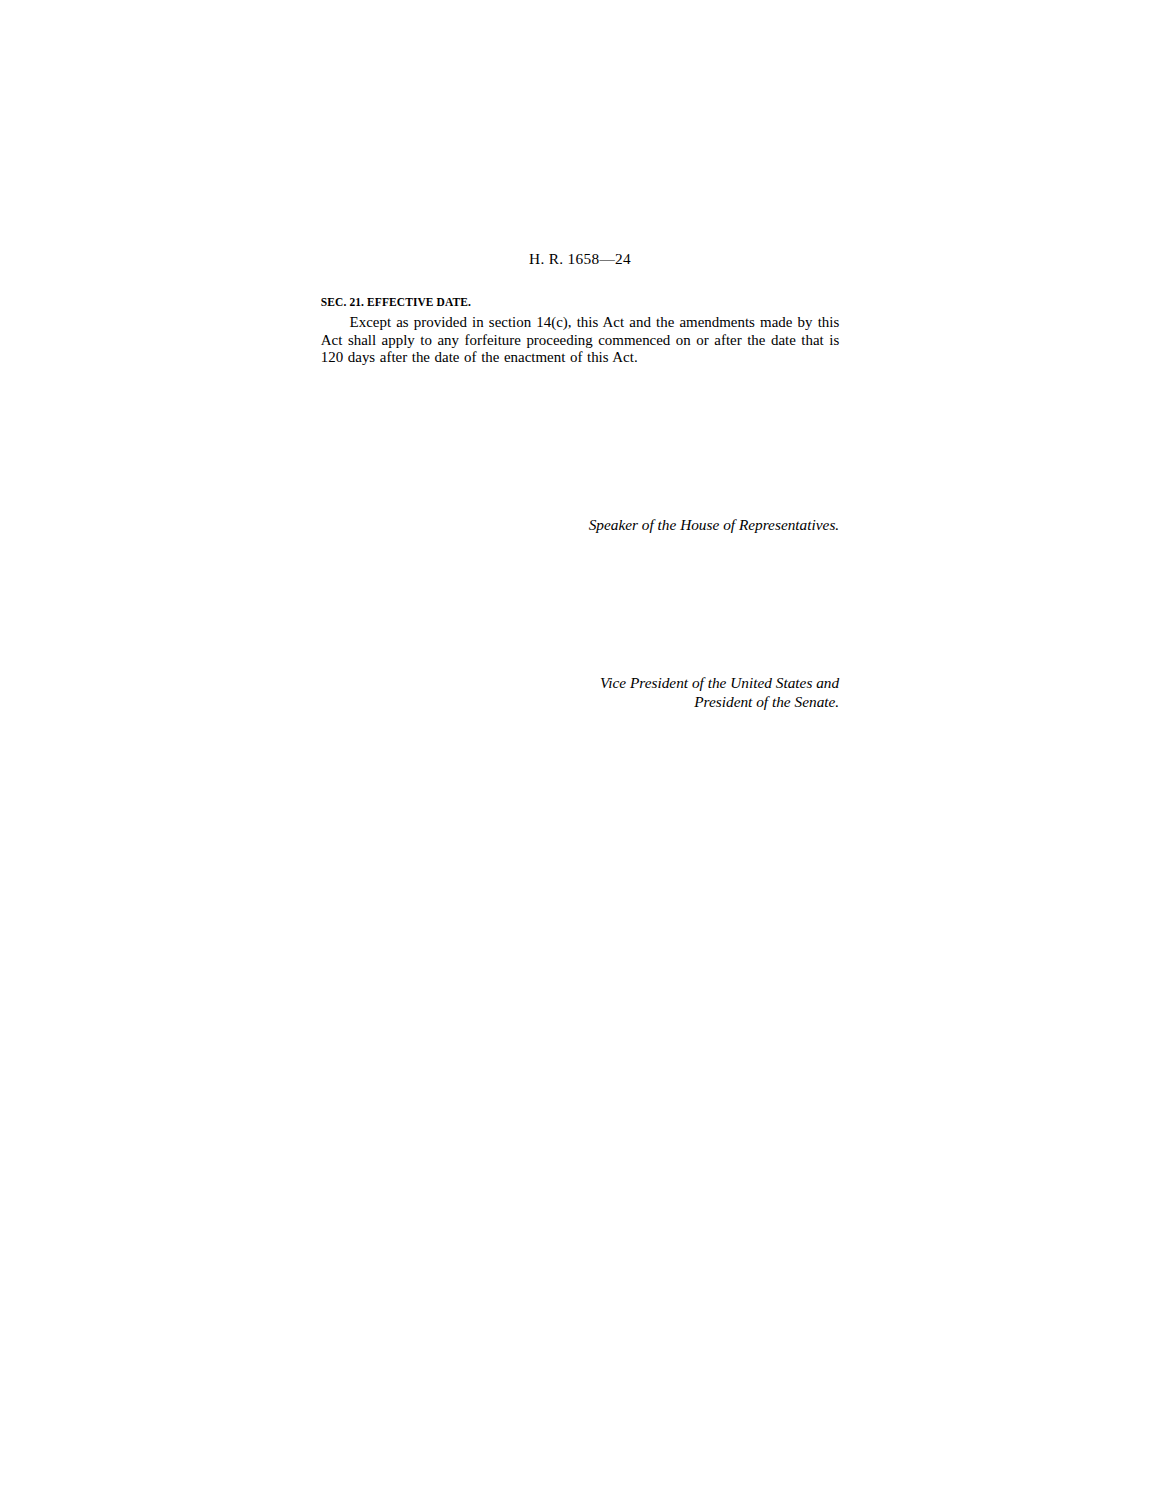H. R. 1658—24
SEC. 21. EFFECTIVE DATE.
Except as provided in section 14(c), this Act and the amendments made by this Act shall apply to any forfeiture proceeding commenced on or after the date that is 120 days after the date of the enactment of this Act.
Speaker of the House of Representatives.
Vice President of the United States and
President of the Senate.